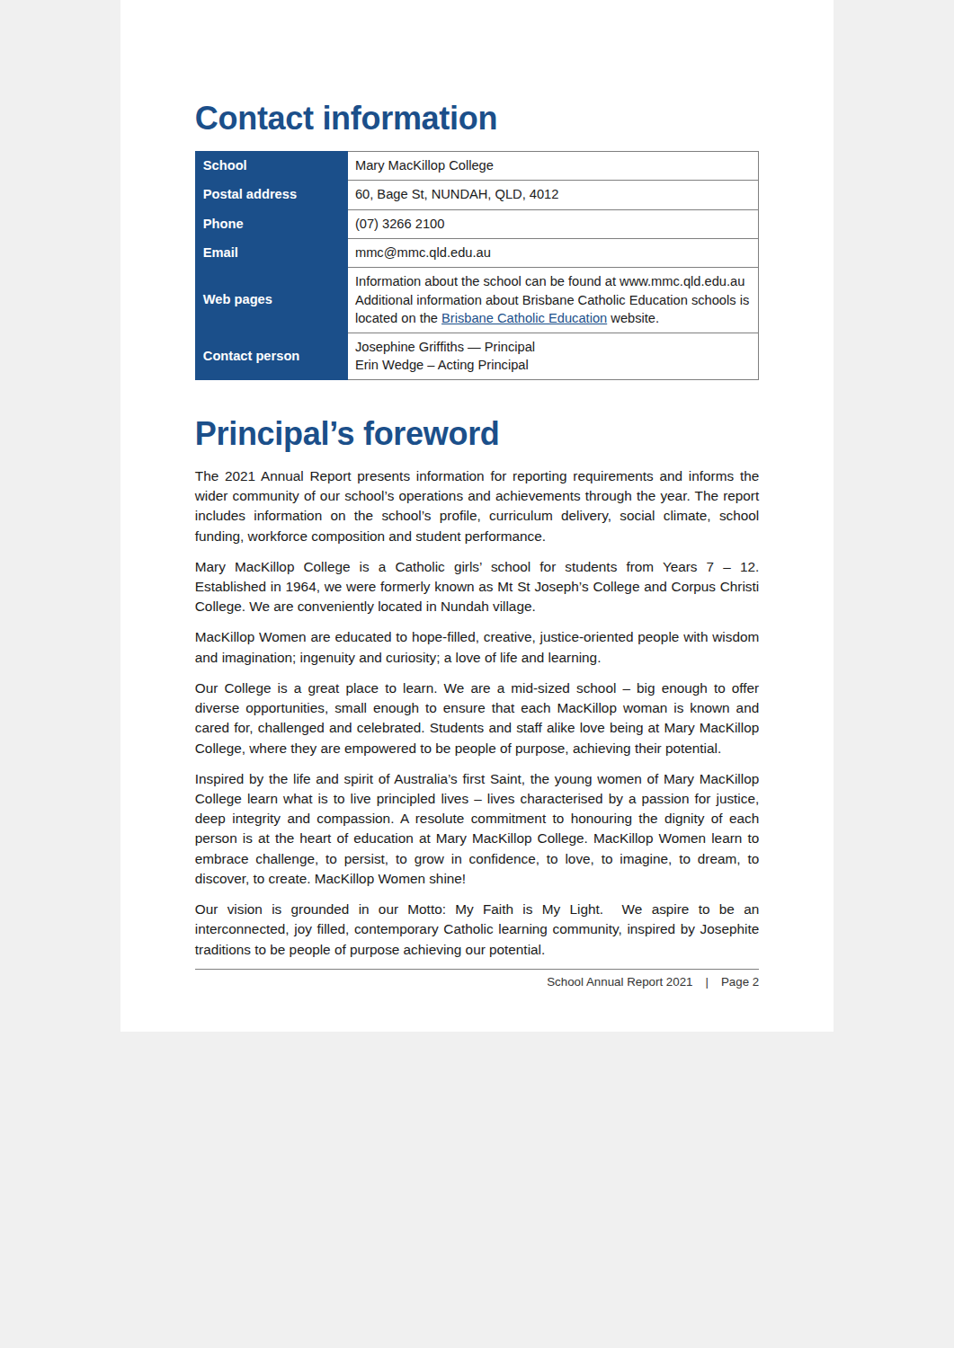Contact information
| School | Mary MacKillop College |
| Postal address | 60, Bage St, NUNDAH, QLD, 4012 |
| Phone | (07) 3266 2100 |
| Email | mmc@mmc.qld.edu.au |
| Web pages | Information about the school can be found at www.mmc.qld.edu.au Additional information about Brisbane Catholic Education schools is located on the Brisbane Catholic Education website. |
| Contact person | Josephine Griffiths — Principal Erin Wedge – Acting Principal |
Principal’s foreword
The 2021 Annual Report presents information for reporting requirements and informs the wider community of our school’s operations and achievements through the year. The report includes information on the school’s profile, curriculum delivery, social climate, school funding, workforce composition and student performance.
Mary MacKillop College is a Catholic girls’ school for students from Years 7 – 12. Established in 1964, we were formerly known as Mt St Joseph’s College and Corpus Christi College. We are conveniently located in Nundah village.
MacKillop Women are educated to hope-filled, creative, justice-oriented people with wisdom and imagination; ingenuity and curiosity; a love of life and learning.
Our College is a great place to learn. We are a mid-sized school – big enough to offer diverse opportunities, small enough to ensure that each MacKillop woman is known and cared for, challenged and celebrated. Students and staff alike love being at Mary MacKillop College, where they are empowered to be people of purpose, achieving their potential.
Inspired by the life and spirit of Australia’s first Saint, the young women of Mary MacKillop College learn what is to live principled lives – lives characterised by a passion for justice, deep integrity and compassion. A resolute commitment to honouring the dignity of each person is at the heart of education at Mary MacKillop College. MacKillop Women learn to embrace challenge, to persist, to grow in confidence, to love, to imagine, to dream, to discover, to create. MacKillop Women shine!
Our vision is grounded in our Motto: My Faith is My Light. We aspire to be an interconnected, joy filled, contemporary Catholic learning community, inspired by Josephite traditions to be people of purpose achieving our potential.
School Annual Report 2021|Page 2